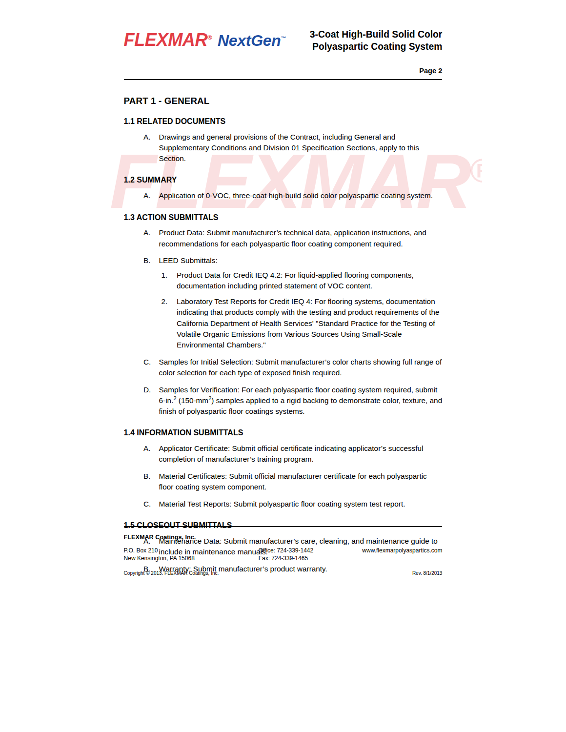FLEXMAR®
FLEXMAR® NextGen™
3-Coat High-Build Solid Color
Polyaspartic Coating System
Page 2
PART 1 - GENERAL
1.1 RELATED DOCUMENTS
A. Drawings and general provisions of the Contract, including General and Supplementary Conditions and Division 01 Specification Sections, apply to this Section.
1.2 SUMMARY
A. Application of 0-VOC, three-coat high-build solid color polyaspartic coating system.
1.3 ACTION SUBMITTALS
A. Product Data: Submit manufacturer’s technical data, application instructions, and recommendations for each polyaspartic floor coating component required.
B. LEED Submittals:
1. Product Data for Credit IEQ 4.2: For liquid-applied flooring components, documentation including printed statement of VOC content.
2. Laboratory Test Reports for Credit IEQ 4: For flooring systems, documentation indicating that products comply with the testing and product requirements of the California Department of Health Services' "Standard Practice for the Testing of Volatile Organic Emissions from Various Sources Using Small-Scale Environmental Chambers."
C. Samples for Initial Selection: Submit manufacturer’s color charts showing full range of color selection for each type of exposed finish required.
D. Samples for Verification: For each polyaspartic floor coating system required, submit 6-in.2 (150-mm2) samples applied to a rigid backing to demonstrate color, texture, and finish of polyaspartic floor coatings systems.
1.4 INFORMATION SUBMITTALS
A. Applicator Certificate: Submit official certificate indicating applicator’s successful completion of manufacturer’s training program.
B. Material Certificates: Submit official manufacturer certificate for each polyaspartic floor coating system component.
C. Material Test Reports: Submit polyaspartic floor coating system test report.
1.5 CLOSEOUT SUBMITTALS
A. Maintenance Data: Submit manufacturer’s care, cleaning, and maintenance guide to include in maintenance manuals.
B. Warranty: Submit manufacturer’s product warranty.
FLEXMAR Coatings, Inc.
P.O. Box 210
New Kensington, PA 15068
Office: 724-339-1442
Fax: 724-339-1465
www.flexmarpolyaspartics.com
Copyright © 2013. FLEXMAR Coatings, Inc. Rev. 8/1/2013